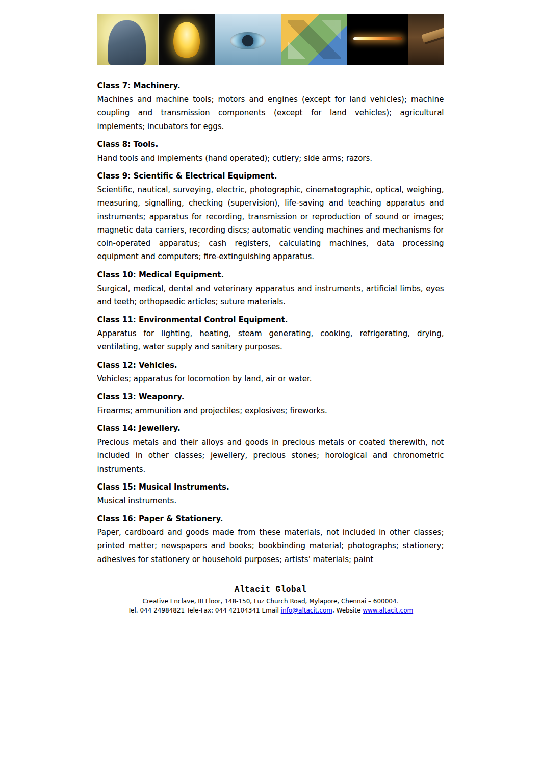Class 7: Machinery.
Machines and machine tools; motors and engines (except for land vehicles); machine coupling and transmission components (except for land vehicles); agricultural implements; incubators for eggs.
Class 8: Tools.
Hand tools and implements (hand operated); cutlery; side arms; razors.
Class 9: Scientific & Electrical Equipment.
Scientific, nautical, surveying, electric, photographic, cinematographic, optical, weighing, measuring, signalling, checking (supervision), life-saving and teaching apparatus and instruments; apparatus for recording, transmission or reproduction of sound or images; magnetic data carriers, recording discs; automatic vending machines and mechanisms for coin-operated apparatus; cash registers, calculating machines, data processing equipment and computers; fire-extinguishing apparatus.
Class 10: Medical Equipment.
Surgical, medical, dental and veterinary apparatus and instruments, artificial limbs, eyes and teeth; orthopaedic articles; suture materials.
Class 11: Environmental Control Equipment.
Apparatus for lighting, heating, steam generating, cooking, refrigerating, drying, ventilating, water supply and sanitary purposes.
Class 12: Vehicles.
Vehicles; apparatus for locomotion by land, air or water.
Class 13: Weaponry.
Firearms; ammunition and projectiles; explosives; fireworks.
Class 14: Jewellery.
Precious metals and their alloys and goods in precious metals or coated therewith, not included in other classes; jewellery, precious stones; horological and chronometric instruments.
Class 15: Musical Instruments.
Musical instruments.
Class 16: Paper & Stationery.
Paper, cardboard and goods made from these materials, not included in other classes; printed matter; newspapers and books; bookbinding material; photographs; stationery; adhesives for stationery or household purposes; artists' materials; paint
Altacit Global
Creative Enclave, III Floor, 148-150, Luz Church Road, Mylapore, Chennai – 600004.
Tel. 044 24984821 Tele-Fax: 044 42104341 Email info@altacit.com, Website www.altacit.com